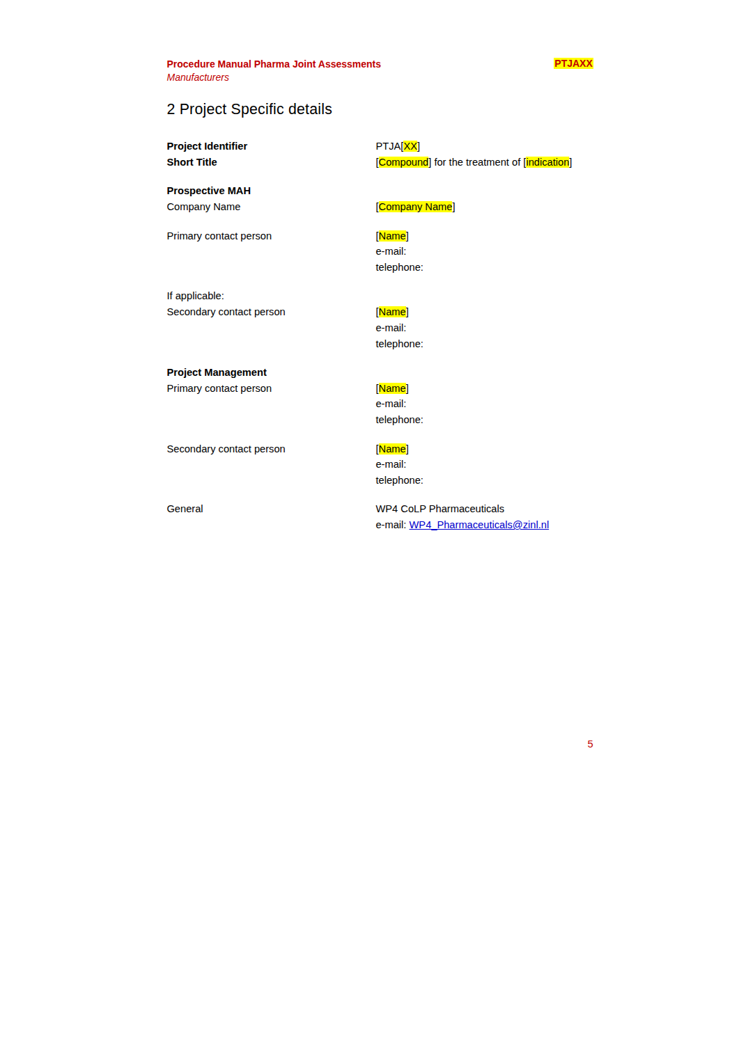Procedure Manual Pharma Joint Assessments
Manufacturers
PTJAXX
2 Project Specific details
| Project Identifier | PTJA[ XX ] |
| Short Title | [ Compound ] for the treatment of [ indication ] |
| Prospective MAH | |
| Company Name | [ Company Name ] |
| Primary contact person | [ Name ] e-mail: telephone: |
| If applicable: | |
| Secondary contact person | [ Name ] e-mail: telephone: |
| Project Management | |
| Primary contact person | [ Name ] e-mail: telephone: |
| Secondary contact person | [ Name ] e-mail: telephone: |
| General | WP4 CoLP Pharmaceuticals e-mail: WP4_Pharmaceuticals@zinl.nl |
5